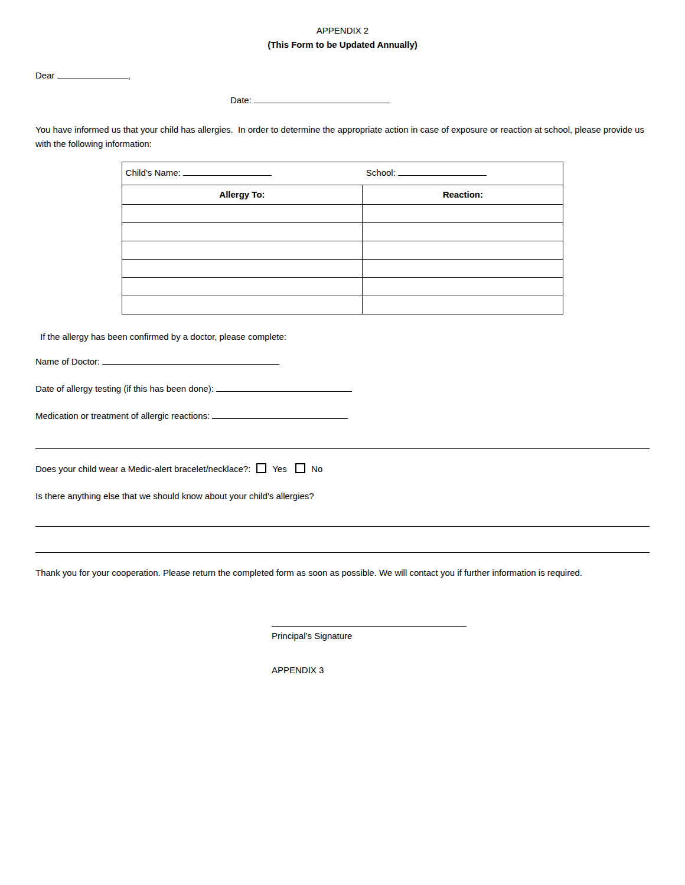APPENDIX 2
(This Form to be Updated Annually)
Dear ,
Date:
You have informed us that your child has allergies. In order to determine the appropriate action in case of exposure or reaction at school, please provide us with the following information:
| Child’s Name: | School: |
| Allergy To: | Reaction: |
If the allergy has been confirmed by a doctor, please complete:
Name of Doctor:
Date of allergy testing (if this has been done):
Medication or treatment of allergic reactions:
Does your child wear a Medic-alert bracelet/necklace?: Yes No
Is there anything else that we should know about your child’s allergies?
Thank you for your cooperation. Please return the completed form as soon as possible. We will contact you if further information is required.
Principal’s Signature
APPENDIX 3